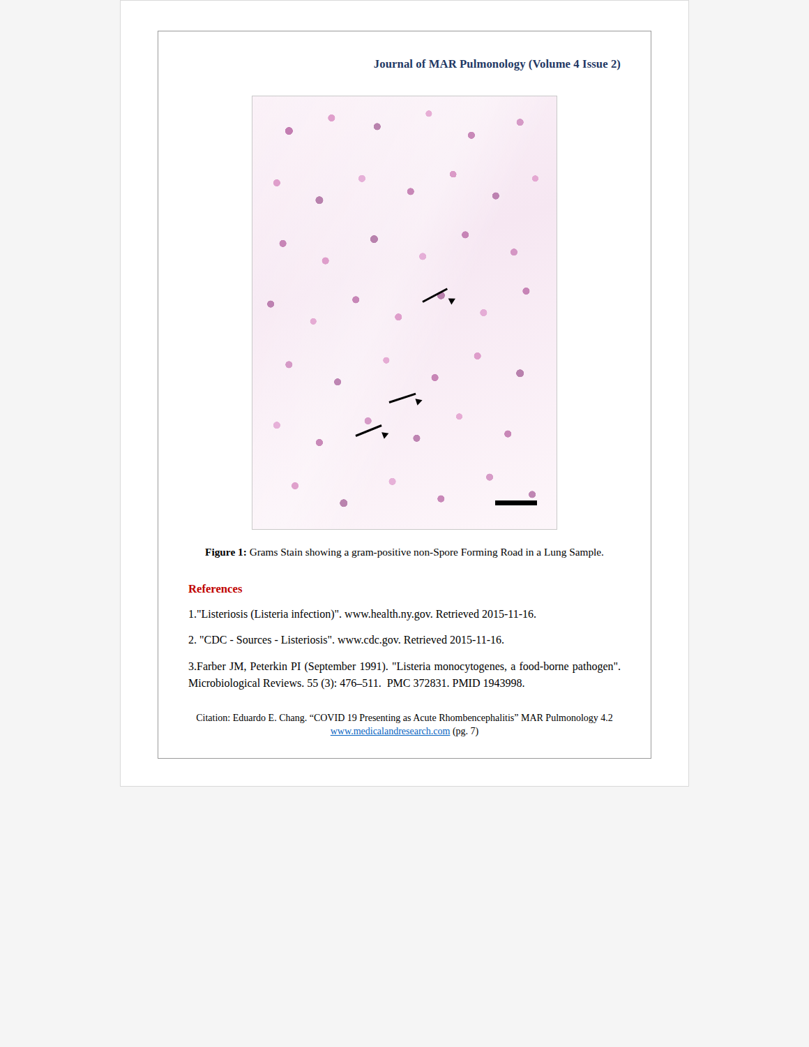Journal of MAR Pulmonology (Volume 4 Issue 2)
Figure 1: Grams Stain showing a gram-positive non-Spore Forming Road in a Lung Sample.
References
1."Listeriosis (Listeria infection)". www.health.ny.gov. Retrieved 2015-11-16.
2. "CDC - Sources - Listeriosis". www.cdc.gov. Retrieved 2015-11-16.
3.Farber JM, Peterkin PI (September 1991). "Listeria monocytogenes, a food-borne pathogen". Microbiological Reviews. 55 (3): 476–511. PMC 372831. PMID 1943998.
Citation: Eduardo E. Chang. “COVID 19 Presenting as Acute Rhombencephalitis” MAR Pulmonology 4.2
www.medicalandresearch.com (pg. 7)